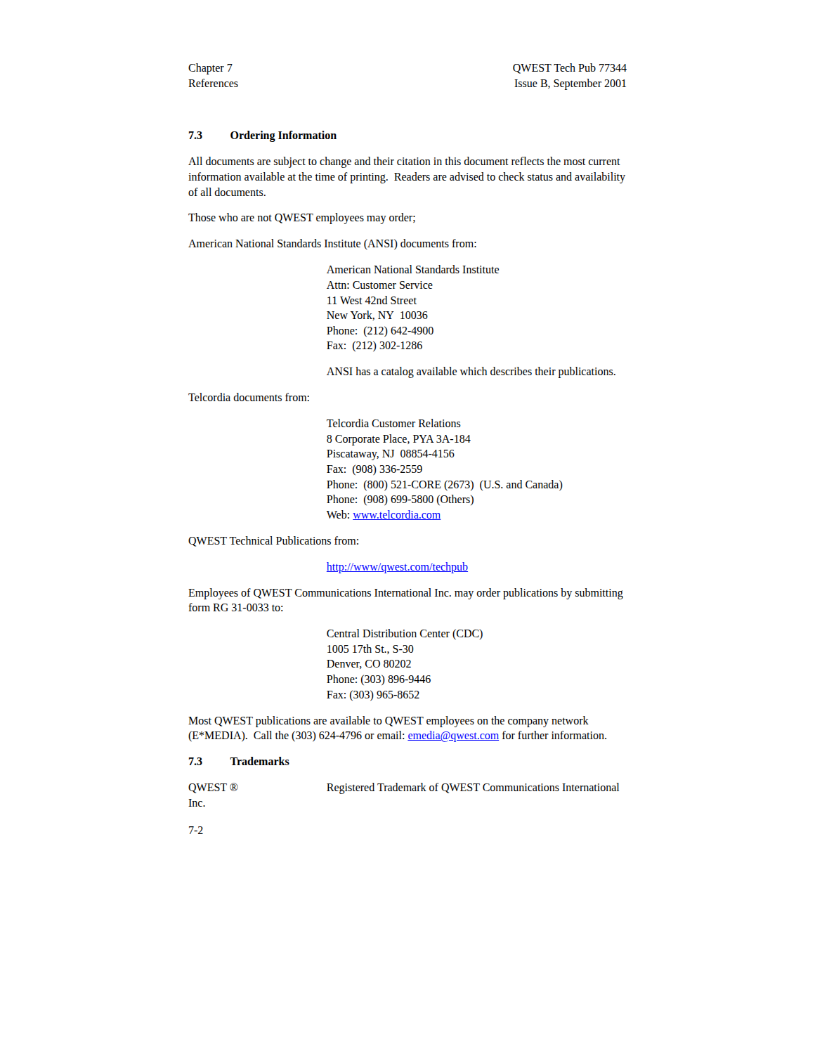| Chapter 7 | QWEST Tech Pub 77344 |
| References | Issue B, September 2001 |
7.3 Ordering Information
All documents are subject to change and their citation in this document reflects the most current information available at the time of printing. Readers are advised to check status and availability of all documents.
Those who are not QWEST employees may order;
American National Standards Institute (ANSI) documents from:
American National Standards Institute
Attn: Customer Service
11 West 42nd Street
New York, NY 10036
Phone: (212) 642-4900
Fax: (212) 302-1286
ANSI has a catalog available which describes their publications.
Telcordia documents from:
Telcordia Customer Relations
8 Corporate Place, PYA 3A-184
Piscataway, NJ 08854-4156
Fax: (908) 336-2559
Phone: (800) 521-CORE (2673) (U.S. and Canada)
Phone: (908) 699-5800 (Others)
Web: www.telcordia.com
QWEST Technical Publications from:
http://www/qwest.com/techpub
Employees of QWEST Communications International Inc. may order publications by submitting form RG 31-0033 to:
Central Distribution Center (CDC)
1005 17th St., S-30
Denver, CO 80202
Phone: (303) 896-9446
Fax: (303) 965-8652
Most QWEST publications are available to QWEST employees on the company network (E*MEDIA). Call the (303) 624-4796 or email: emedia@qwest.com for further information.
7.3 Trademarks
QWEST ®Registered Trademark of QWEST Communications International Inc.
7-2